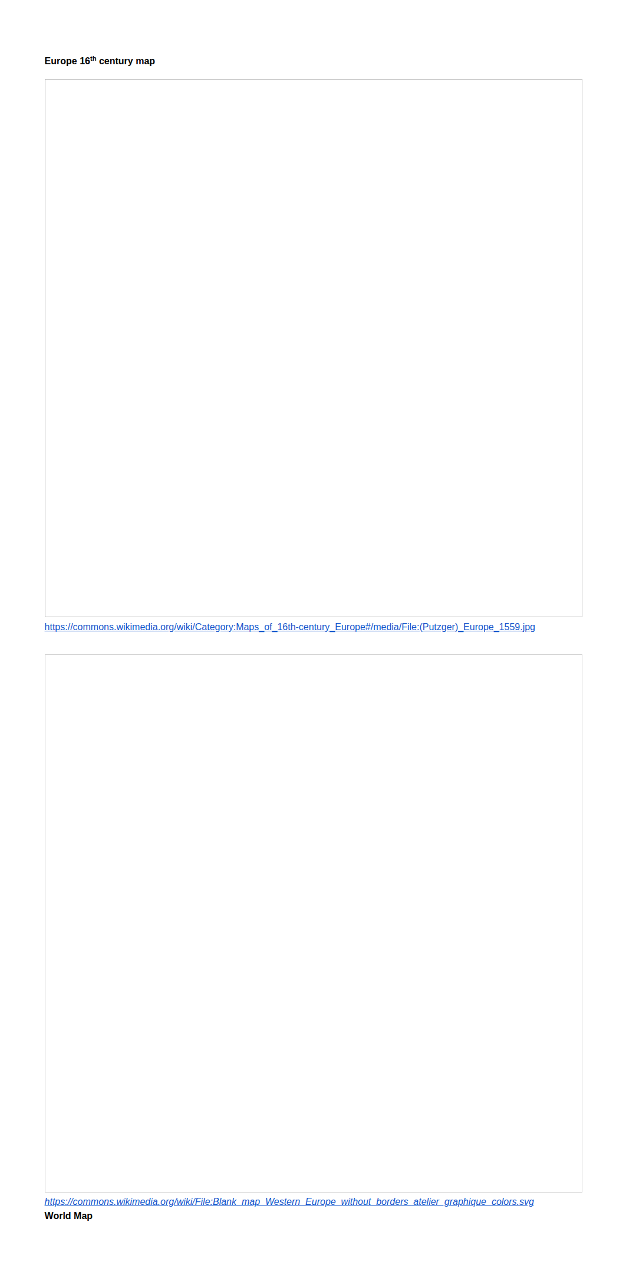Europe 16th century map
https://commons.wikimedia.org/wiki/Category:Maps_of_16th-century_Europe#/media/File:(Putzger)_Europe_1559.jpg
https://commons.wikimedia.org/wiki/File:Blank_map_Western_Europe_without_borders_atelier_graphique_colors.svg
World Map